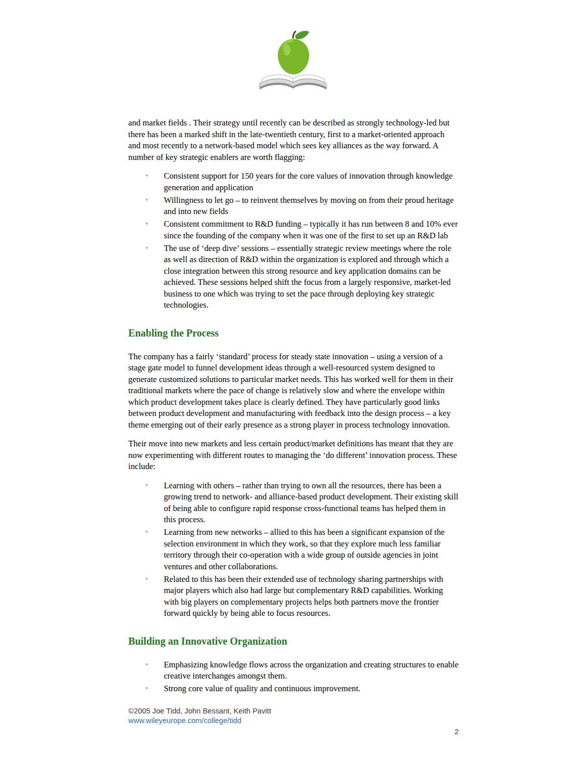and market fields . Their strategy until recently can be described as strongly technology-led but there has been a marked shift in the late-twentieth century, first to a market-oriented approach and most recently to a network-based model which sees key alliances as the way forward. A number of key strategic enablers are worth flagging:
Consistent support for 150 years for the core values of innovation through knowledge generation and application
Willingness to let go – to reinvent themselves by moving on from their proud heritage and into new fields
Consistent commitment to R&D funding – typically it has run between 8 and 10% ever since the founding of the company when it was one of the first to set up an R&D lab
The use of ‘deep dive’ sessions – essentially strategic review meetings where the role as well as direction of R&D within the organization is explored and through which a close integration between this strong resource and key application domains can be achieved. These sessions helped shift the focus from a largely responsive, market-led business to one which was trying to set the pace through deploying key strategic technologies.
Enabling the Process
The company has a fairly ‘standard’ process for steady state innovation – using a version of a stage gate model to funnel development ideas through a well-resourced system designed to generate customized solutions to particular market needs. This has worked well for them in their traditional markets where the pace of change is relatively slow and where the envelope within which product development takes place is clearly defined. They have particularly good links between product development and manufacturing with feedback into the design process – a key theme emerging out of their early presence as a strong player in process technology innovation.
Their move into new markets and less certain product/market definitions has meant that they are now experimenting with different routes to managing the ‘do different’ innovation process. These include:
Learning with others – rather than trying to own all the resources, there has been a growing trend to network- and alliance-based product development. Their existing skill of being able to configure rapid response cross-functional teams has helped them in this process.
Learning from new networks – allied to this has been a significant expansion of the selection environment in which they work, so that they explore much less familiar territory through their co-operation with a wide group of outside agencies in joint ventures and other collaborations.
Related to this has been their extended use of technology sharing partnerships with major players which also had large but complementary R&D capabilities. Working with big players on complementary projects helps both partners move the frontier forward quickly by being able to focus resources.
Building an Innovative Organization
Emphasizing knowledge flows across the organization and creating structures to enable creative interchanges amongst them.
Strong core value of quality and continuous improvement.
©2005 Joe Tidd, John Bessant, Keith Pavitt
www.wileyeurope.com/college/tidd
2